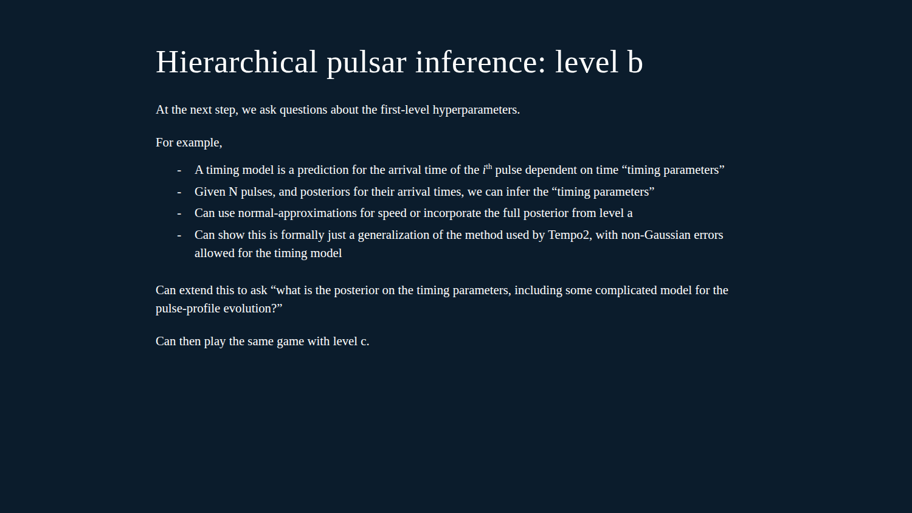Hierarchical pulsar inference: level b
At the next step, we ask questions about the first-level hyperparameters.
For example,
A timing model is a prediction for the arrival time of the ith pulse dependent on time “timing parameters”
Given N pulses, and posteriors for their arrival times, we can infer the “timing parameters”
Can use normal-approximations for speed or incorporate the full posterior from level a
Can show this is formally just a generalization of the method used by Tempo2, with non-Gaussian errors allowed for the timing model
Can extend this to ask “what is the posterior on the timing parameters, including some complicated model for the pulse-profile evolution?”
Can then play the same game with level c.